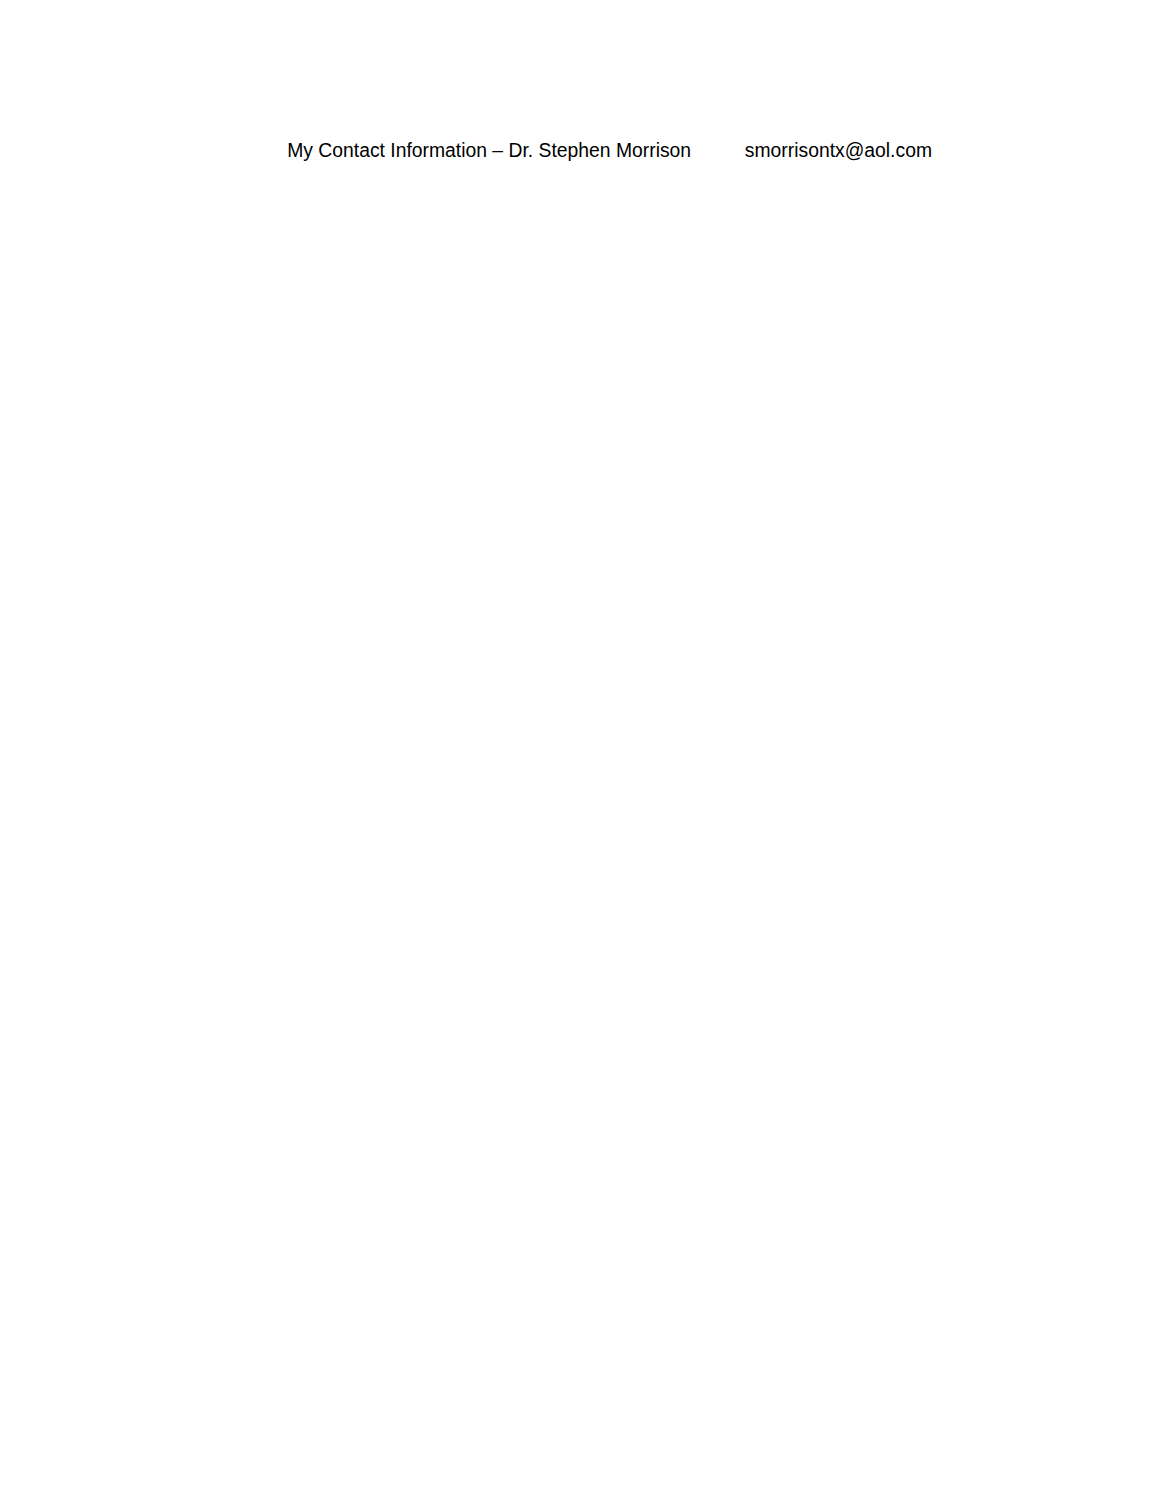My Contact Information – Dr. Stephen Morrison smorrisontx@aol.com